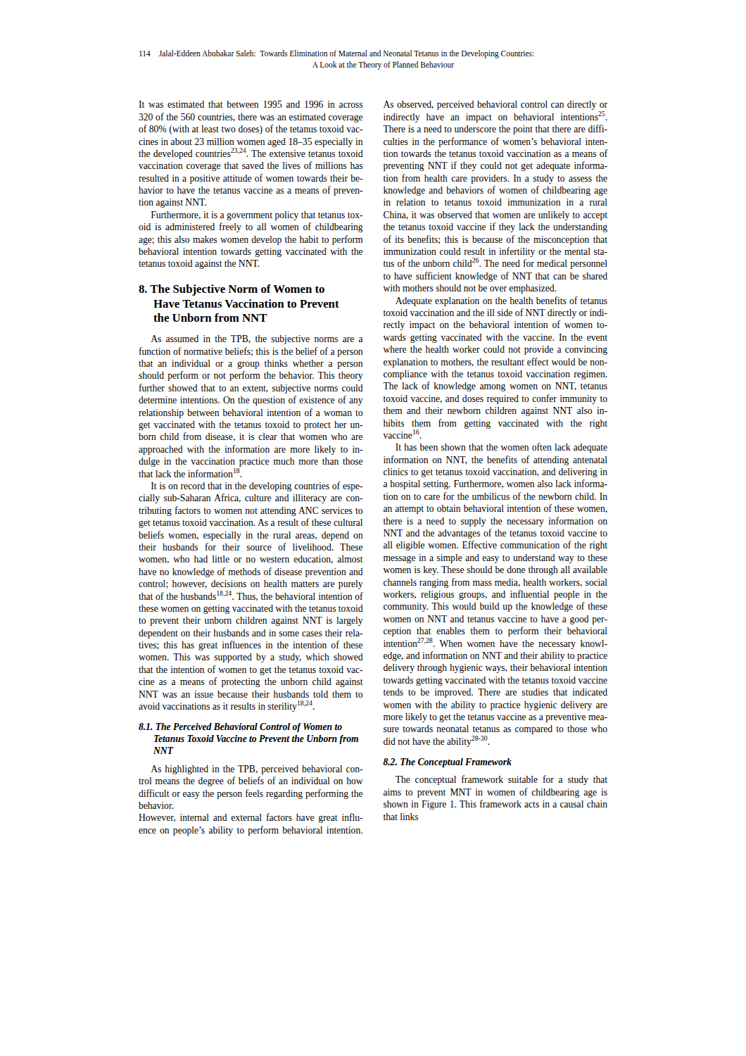114 Jalal-Eddeen Abubakar Saleh: Towards Elimination of Maternal and Neonatal Tetanus in the Developing Countries: A Look at the Theory of Planned Behaviour
It was estimated that between 1995 and 1996 in across 320 of the 560 countries, there was an estimated coverage of 80% (with at least two doses) of the tetanus toxoid vaccines in about 23 million women aged 18–35 especially in the developed countries23,24. The extensive tetanus toxoid vaccination coverage that saved the lives of millions has resulted in a positive attitude of women towards their behavior to have the tetanus vaccine as a means of prevention against NNT.
Furthermore, it is a government policy that tetanus toxoid is administered freely to all women of childbearing age; this also makes women develop the habit to perform behavioral intention towards getting vaccinated with the tetanus toxoid against the NNT.
8. The Subjective Norm of Women toHave Tetanus Vaccination to Prevent the Unborn from NNT
As assumed in the TPB, the subjective norms are a function of normative beliefs; this is the belief of a person that an individual or a group thinks whether a person should perform or not perform the behavior. This theory further showed that to an extent, subjective norms could determine intentions. On the question of existence of any relationship between behavioral intention of a woman to get vaccinated with the tetanus toxoid to protect her unborn child from disease, it is clear that women who are approached with the information are more likely to indulge in the vaccination practice much more than those that lack the information18.
It is on record that in the developing countries of especially sub-Saharan Africa, culture and illiteracy are contributing factors to women not attending ANC services to get tetanus toxoid vaccination. As a result of these cultural beliefs women, especially in the rural areas, depend on their husbands for their source of livelihood. These women, who had little or no western education, almost have no knowledge of methods of disease prevention and control; however, decisions on health matters are purely that of the husbands18,24. Thus, the behavioral intention of these women on getting vaccinated with the tetanus toxoid to prevent their unborn children against NNT is largely dependent on their husbands and in some cases their relatives; this has great influences in the intention of these women. This was supported by a study, which showed that the intention of women to get the tetanus toxoid vaccine as a means of protecting the unborn child against NNT was an issue because their husbands told them to avoid vaccinations as it results in sterility18,24.
8.1. The Perceived Behavioral Control of Women toTetanus Toxoid Vaccine to Prevent the Unborn from NNT
As highlighted in the TPB, perceived behavioral control means the degree of beliefs of an individual on how difficult or easy the person feels regarding performing the behavior.
However, internal and external factors have great influence on people’s ability to perform behavioral intention. As observed, perceived behavioral control can directly or indirectly have an impact on behavioral intentions25. There is a need to underscore the point that there are difficulties in the performance of women’s behavioral intention towards the tetanus toxoid vaccination as a means of preventing NNT if they could not get adequate information from health care providers. In a study to assess the knowledge and behaviors of women of childbearing age in relation to tetanus toxoid immunization in a rural China, it was observed that women are unlikely to accept the tetanus toxoid vaccine if they lack the understanding of its benefits; this is because of the misconception that immunization could result in infertility or the mental status of the unborn child26. The need for medical personnel to have sufficient knowledge of NNT that can be shared with mothers should not be over emphasized.
Adequate explanation on the health benefits of tetanus toxoid vaccination and the ill side of NNT directly or indirectly impact on the behavioral intention of women towards getting vaccinated with the vaccine. In the event where the health worker could not provide a convincing explanation to mothers, the resultant effect would be non-compliance with the tetanus toxoid vaccination regimen. The lack of knowledge among women on NNT, tetanus toxoid vaccine, and doses required to confer immunity to them and their newborn children against NNT also inhibits them from getting vaccinated with the right vaccine16.
It has been shown that the women often lack adequate information on NNT, the benefits of attending antenatal clinics to get tetanus toxoid vaccination, and delivering in a hospital setting. Furthermore, women also lack information on to care for the umbilicus of the newborn child. In an attempt to obtain behavioral intention of these women, there is a need to supply the necessary information on NNT and the advantages of the tetanus toxoid vaccine to all eligible women. Effective communication of the right message in a simple and easy to understand way to these women is key. These should be done through all available channels ranging from mass media, health workers, social workers, religious groups, and influential people in the community. This would build up the knowledge of these women on NNT and tetanus vaccine to have a good perception that enables them to perform their behavioral intention27,28. When women have the necessary knowledge, and information on NNT and their ability to practice delivery through hygienic ways, their behavioral intention towards getting vaccinated with the tetanus toxoid vaccine tends to be improved. There are studies that indicated women with the ability to practice hygienic delivery are more likely to get the tetanus vaccine as a preventive measure towards neonatal tetanus as compared to those who did not have the ability28-30.
8.2. The Conceptual Framework
The conceptual framework suitable for a study that aims to prevent MNT in women of childbearing age is shown in Figure 1. This framework acts in a causal chain that links